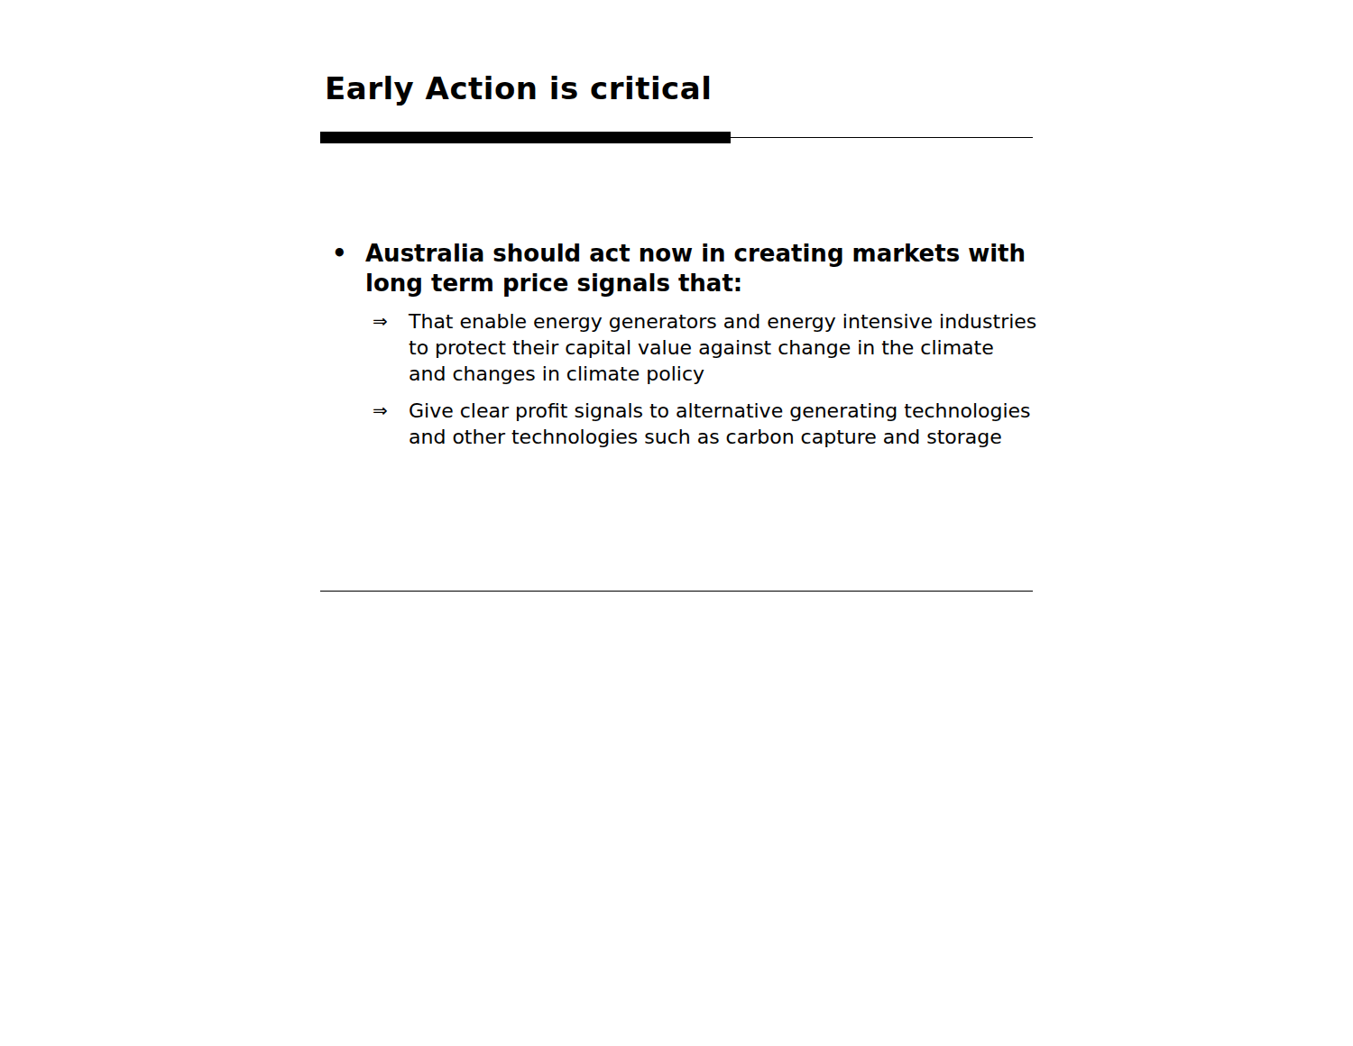Early Action is critical
Australia should act now in creating markets with long term price signals that:
That enable energy generators and energy intensive industries to protect their capital value against change in the climate and changes in climate policy
Give clear profit signals to alternative generating technologies and other technologies such as carbon capture and storage